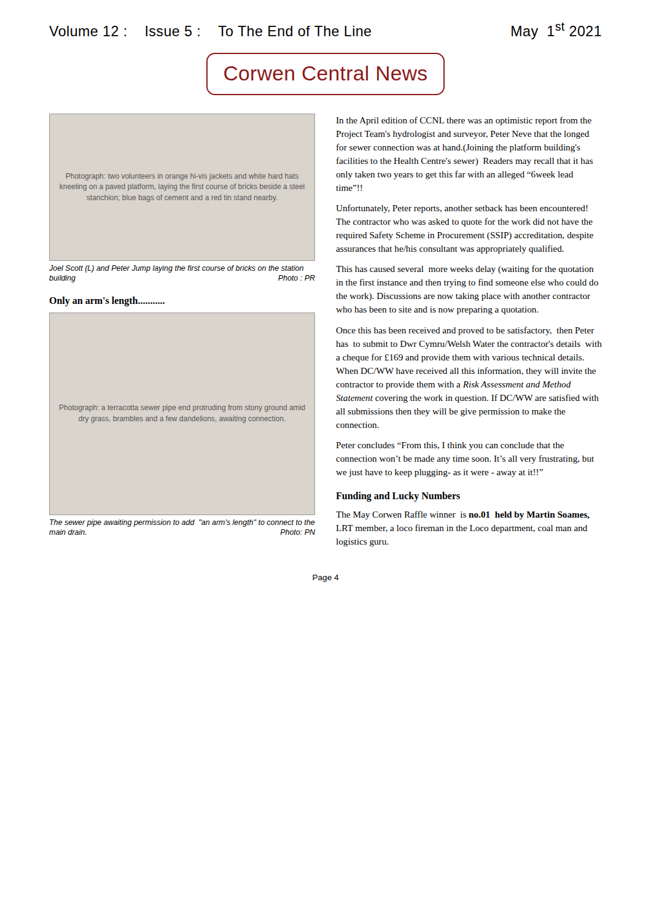Volume 12 : Issue 5 : To The End of The Line
May 1st 2021
Corwen Central News
Photograph: two volunteers in orange hi-vis jackets and white hard hats kneeling on a paved platform, laying the first course of bricks beside a steel stanchion; blue bags of cement and a red tin stand nearby.
Joel Scott (L) and Peter Jump laying the first course of bricks on the station building Photo : PR
Only an arm's length...........
Photograph: a terracotta sewer pipe end protruding from stony ground amid dry grass, brambles and a few dandelions, awaiting connection.
The sewer pipe awaiting permission to add "an arm's length" to connect to the main drain. Photo: PN
In the April edition of CCNL there was an optimistic report from the Project Team's hydrologist and surveyor, Peter Neve that the longed for sewer connection was at hand.(Joining the platform building's facilities to the Health Centre's sewer) Readers may recall that it has only taken two years to get this far with an alleged “6week lead time”!!
Unfortunately, Peter reports, another setback has been encountered! The contractor who was asked to quote for the work did not have the required Safety Scheme in Procurement (SSIP) accreditation, despite assurances that he/his consultant was appropriately qualified.
This has caused several more weeks delay (waiting for the quotation in the first instance and then trying to find someone else who could do the work). Discussions are now taking place with another contractor who has been to site and is now preparing a quotation.
Once this has been received and proved to be satisfactory, then Peter has to submit to Dwr Cymru/Welsh Water the contractor's details with a cheque for £169 and provide them with various technical details. When DC/WW have received all this information, they will invite the contractor to provide them with a Risk Assessment and Method Statement covering the work in question. If DC/WW are satisfied with all submissions then they will be give permission to make the connection.
Peter concludes “From this, I think you can conclude that the connection won’t be made any time soon. It’s all very frustrating, but we just have to keep plugging- as it were - away at it!!”
Funding and Lucky Numbers
The May Corwen Raffle winner is no.01 held by Martin Soames, LRT member, a loco fireman in the Loco department, coal man and logistics guru.
Page 4